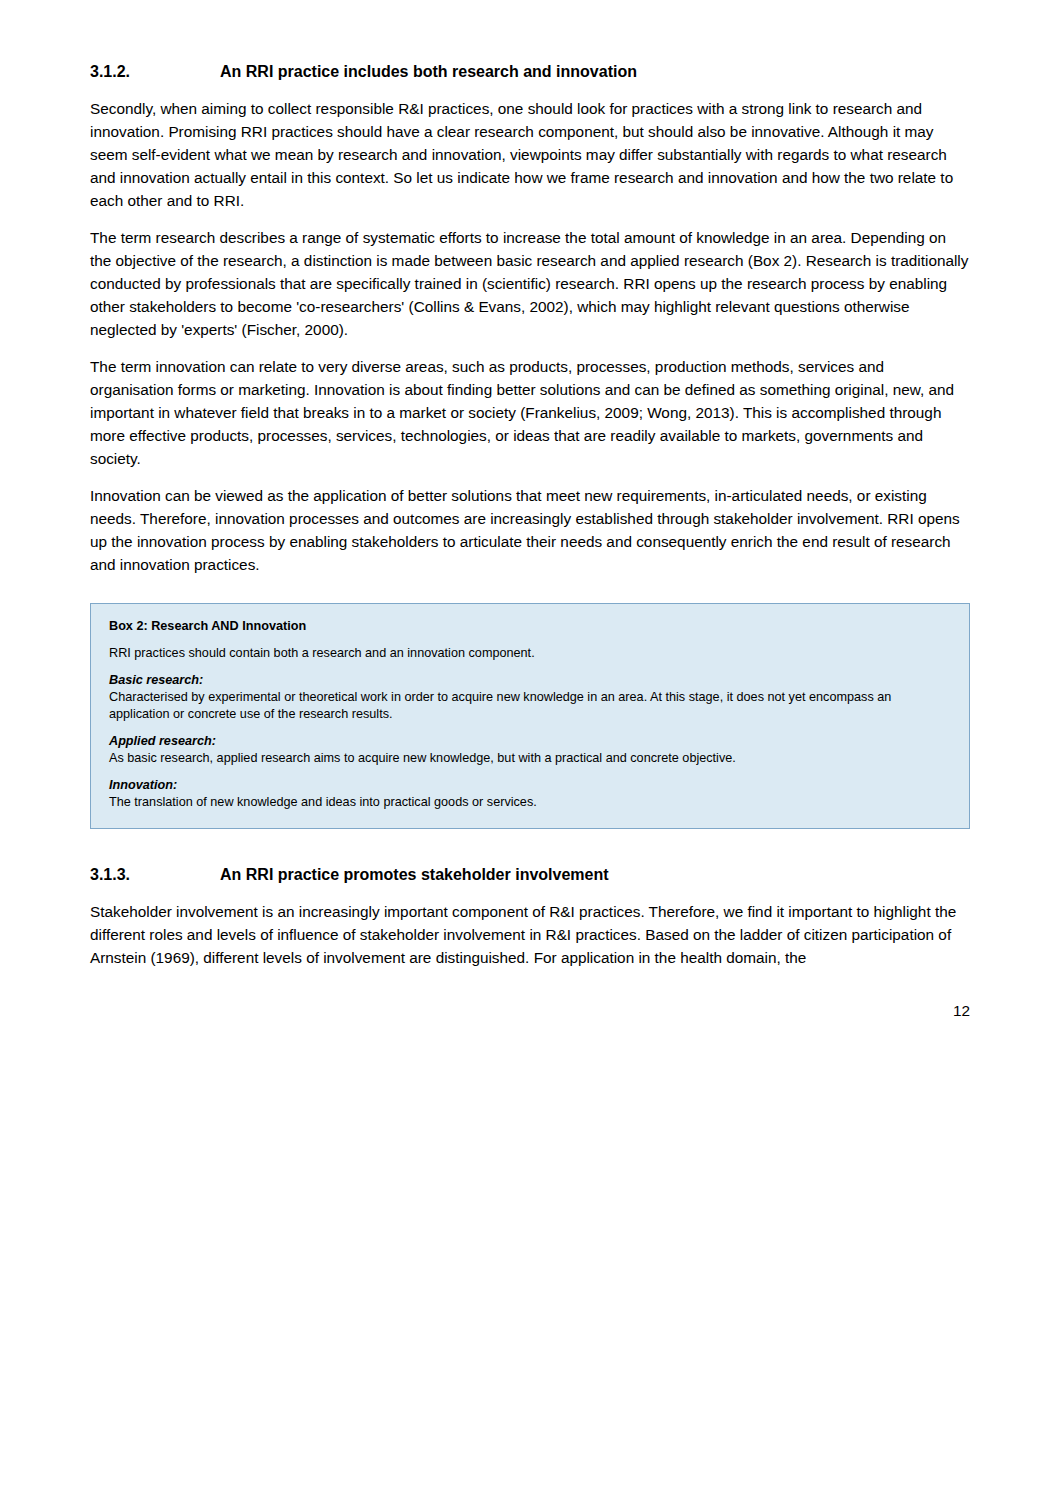3.1.2. An RRI practice includes both research and innovation
Secondly, when aiming to collect responsible R&I practices, one should look for practices with a strong link to research and innovation. Promising RRI practices should have a clear research component, but should also be innovative. Although it may seem self-evident what we mean by research and innovation, viewpoints may differ substantially with regards to what research and innovation actually entail in this context. So let us indicate how we frame research and innovation and how the two relate to each other and to RRI.
The term research describes a range of systematic efforts to increase the total amount of knowledge in an area. Depending on the objective of the research, a distinction is made between basic research and applied research (Box 2). Research is traditionally conducted by professionals that are specifically trained in (scientific) research. RRI opens up the research process by enabling other stakeholders to become 'co-researchers' (Collins & Evans, 2002), which may highlight relevant questions otherwise neglected by 'experts' (Fischer, 2000).
The term innovation can relate to very diverse areas, such as products, processes, production methods, services and organisation forms or marketing. Innovation is about finding better solutions and can be defined as something original, new, and important in whatever field that breaks in to a market or society (Frankelius, 2009; Wong, 2013). This is accomplished through more effective products, processes, services, technologies, or ideas that are readily available to markets, governments and society.
Innovation can be viewed as the application of better solutions that meet new requirements, in-articulated needs, or existing needs. Therefore, innovation processes and outcomes are increasingly established through stakeholder involvement. RRI opens up the innovation process by enabling stakeholders to articulate their needs and consequently enrich the end result of research and innovation practices.
Box 2: Research AND Innovation
RRI practices should contain both a research and an innovation component.
Basic research:
Characterised by experimental or theoretical work in order to acquire new knowledge in an area. At this stage, it does not yet encompass an application or concrete use of the research results.
Applied research:
As basic research, applied research aims to acquire new knowledge, but with a practical and concrete objective.
Innovation:
The translation of new knowledge and ideas into practical goods or services.
3.1.3. An RRI practice promotes stakeholder involvement
Stakeholder involvement is an increasingly important component of R&I practices. Therefore, we find it important to highlight the different roles and levels of influence of stakeholder involvement in R&I practices. Based on the ladder of citizen participation of Arnstein (1969), different levels of involvement are distinguished. For application in the health domain, the
12